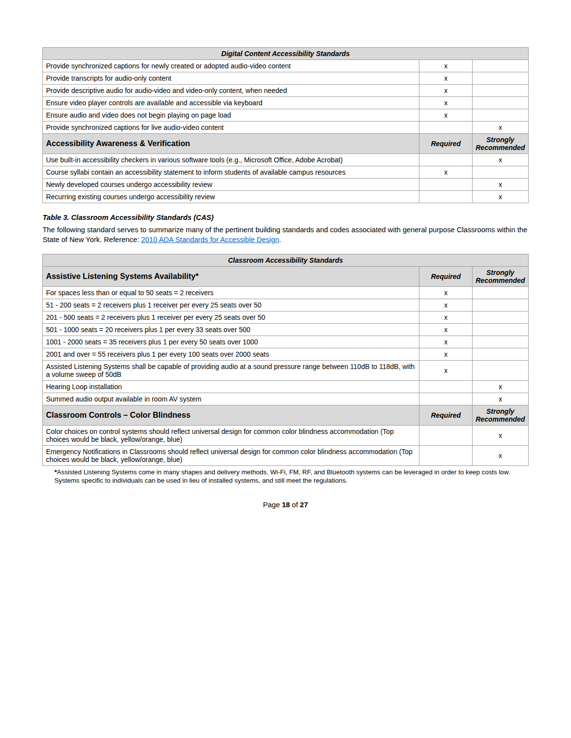| Digital Content Accessibility Standards |
| Provide synchronized captions for newly created or adopted audio-video content | x | |
| Provide transcripts for audio-only content | x | |
| Provide descriptive audio for audio-video and video-only content, when needed | x | |
| Ensure video player controls are available and accessible via keyboard | x | |
| Ensure audio and video does not begin playing on page load | x | |
| Provide synchronized captions for live audio-video content | | x |
| Accessibility Awareness & Verification | Required | Strongly Recommended |
| Use built-in accessibility checkers in various software tools (e.g., Microsoft Office, Adobe Acrobat) | | x |
| Course syllabi contain an accessibility statement to inform students of available campus resources | x | |
| Newly developed courses undergo accessibility review | | x |
| Recurring existing courses undergo accessibility review | | x |
Table 3. Classroom Accessibility Standards (CAS)
The following standard serves to summarize many of the pertinent building standards and codes associated with general purpose Classrooms within the State of New York. Reference: 2010 ADA Standards for Accessible Design.
| Classroom Accessibility Standards |
| Assistive Listening Systems Availability* | Required | Strongly Recommended |
| For spaces less than or equal to 50 seats = 2 receivers | x | |
| 51 - 200 seats = 2 receivers plus 1 receiver per every 25 seats over 50 | x | |
| 201 - 500 seats = 2 receivers plus 1 receiver per every 25 seats over 50 | x | |
| 501 - 1000 seats = 20 receivers plus 1 per every 33 seats over 500 | x | |
| 1001 - 2000 seats = 35 receivers plus 1 per every 50 seats over 1000 | x | |
| 2001 and over = 55 receivers plus 1 per every 100 seats over 2000 seats | x | |
| Assisted Listening Systems shall be capable of providing audio at a sound pressure range between 110dB to 118dB, with a volume sweep of 50dB | x | |
| Hearing Loop installation | | x |
| Summed audio output available in room AV system | | x |
| Classroom Controls – Color Blindness | Required | Strongly Recommended |
| Color choices on control systems should reflect universal design for common color blindness accommodation (Top choices would be black, yellow/orange, blue) | | x |
| Emergency Notifications in Classrooms should reflect universal design for common color blindness accommodation (Top choices would be black, yellow/orange, blue) | | x |
*Assisted Listening Systems come in many shapes and delivery methods. Wi-Fi, FM, RF, and Bluetooth systems can be leveraged in order to keep costs low. Systems specific to individuals can be used in lieu of installed systems, and still meet the regulations.
Page 18 of 27